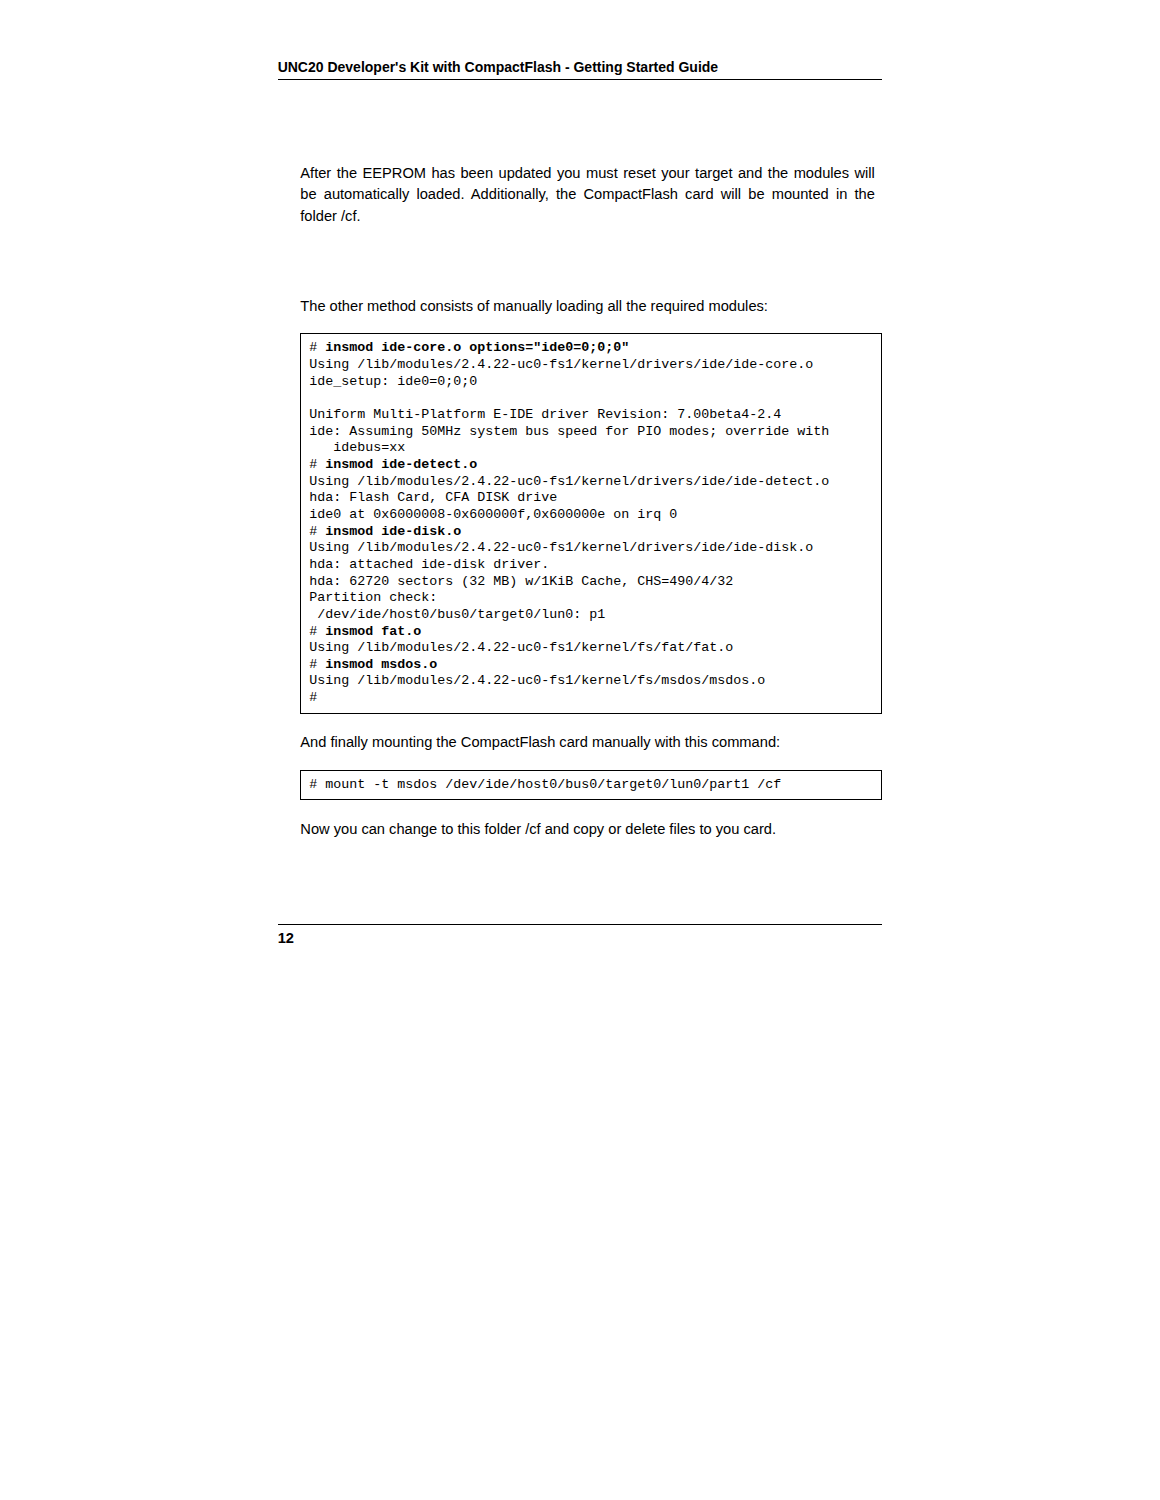UNC20 Developer's Kit with CompactFlash - Getting Started Guide
After the EEPROM has been updated you must reset your target and the modules will be automatically loaded. Additionally, the CompactFlash card will be mounted in the folder /cf.
The other method consists of manually loading all the required modules:
# insmod ide-core.o options="ide0=0;0;0"
Using /lib/modules/2.4.22-uc0-fs1/kernel/drivers/ide/ide-core.o
ide_setup: ide0=0;0;0

Uniform Multi-Platform E-IDE driver Revision: 7.00beta4-2.4
ide: Assuming 50MHz system bus speed for PIO modes; override with
   idebus=xx
# insmod ide-detect.o
Using /lib/modules/2.4.22-uc0-fs1/kernel/drivers/ide/ide-detect.o
hda: Flash Card, CFA DISK drive
ide0 at 0x6000008-0x600000f,0x600000e on irq 0
# insmod ide-disk.o
Using /lib/modules/2.4.22-uc0-fs1/kernel/drivers/ide/ide-disk.o
hda: attached ide-disk driver.
hda: 62720 sectors (32 MB) w/1KiB Cache, CHS=490/4/32
Partition check:
 /dev/ide/host0/bus0/target0/lun0: p1
# insmod fat.o
Using /lib/modules/2.4.22-uc0-fs1/kernel/fs/fat/fat.o
# insmod msdos.o
Using /lib/modules/2.4.22-uc0-fs1/kernel/fs/msdos/msdos.o
#
And finally mounting the CompactFlash card manually with this command:
# mount -t msdos /dev/ide/host0/bus0/target0/lun0/part1 /cf
Now you can change to this folder /cf and copy or delete files to you card.
12